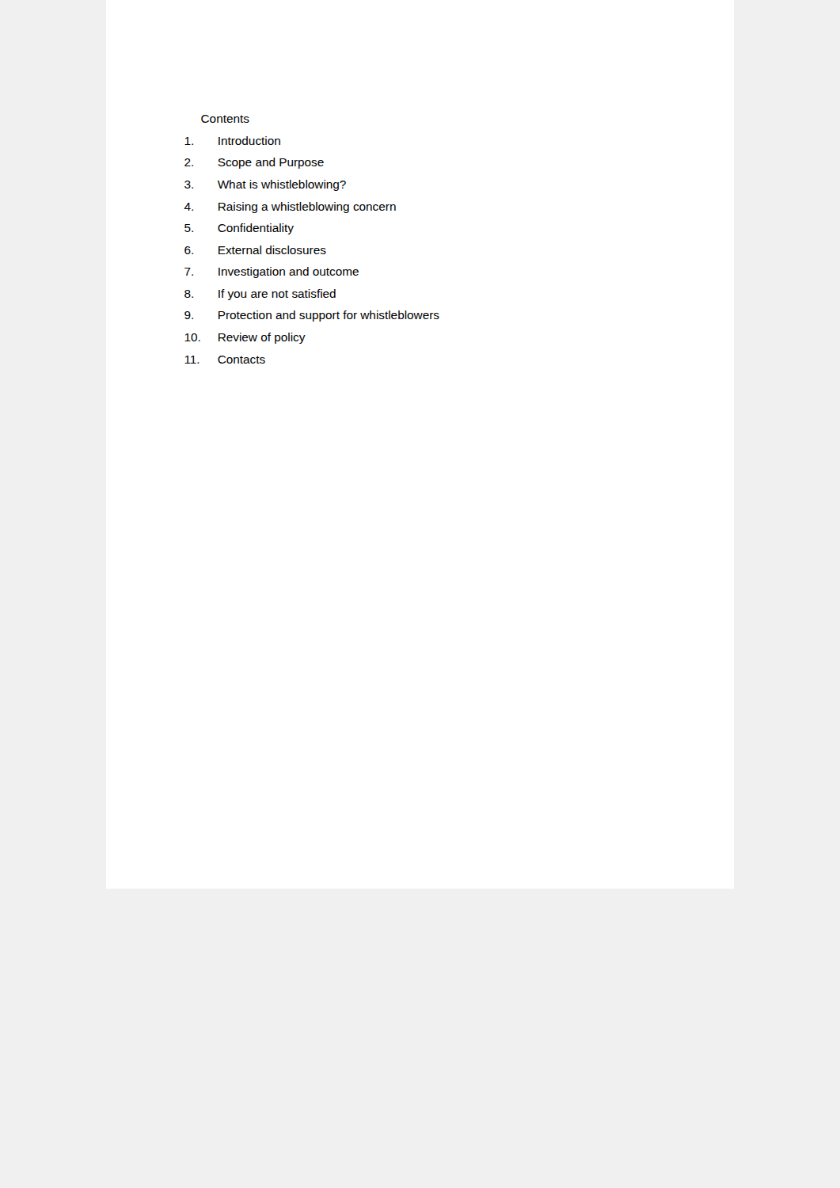Contents
1. Introduction
2. Scope and Purpose
3. What is whistleblowing?
4. Raising a whistleblowing concern
5. Confidentiality
6. External disclosures
7. Investigation and outcome
8. If you are not satisfied
9. Protection and support for whistleblowers
10. Review of policy
11. Contacts